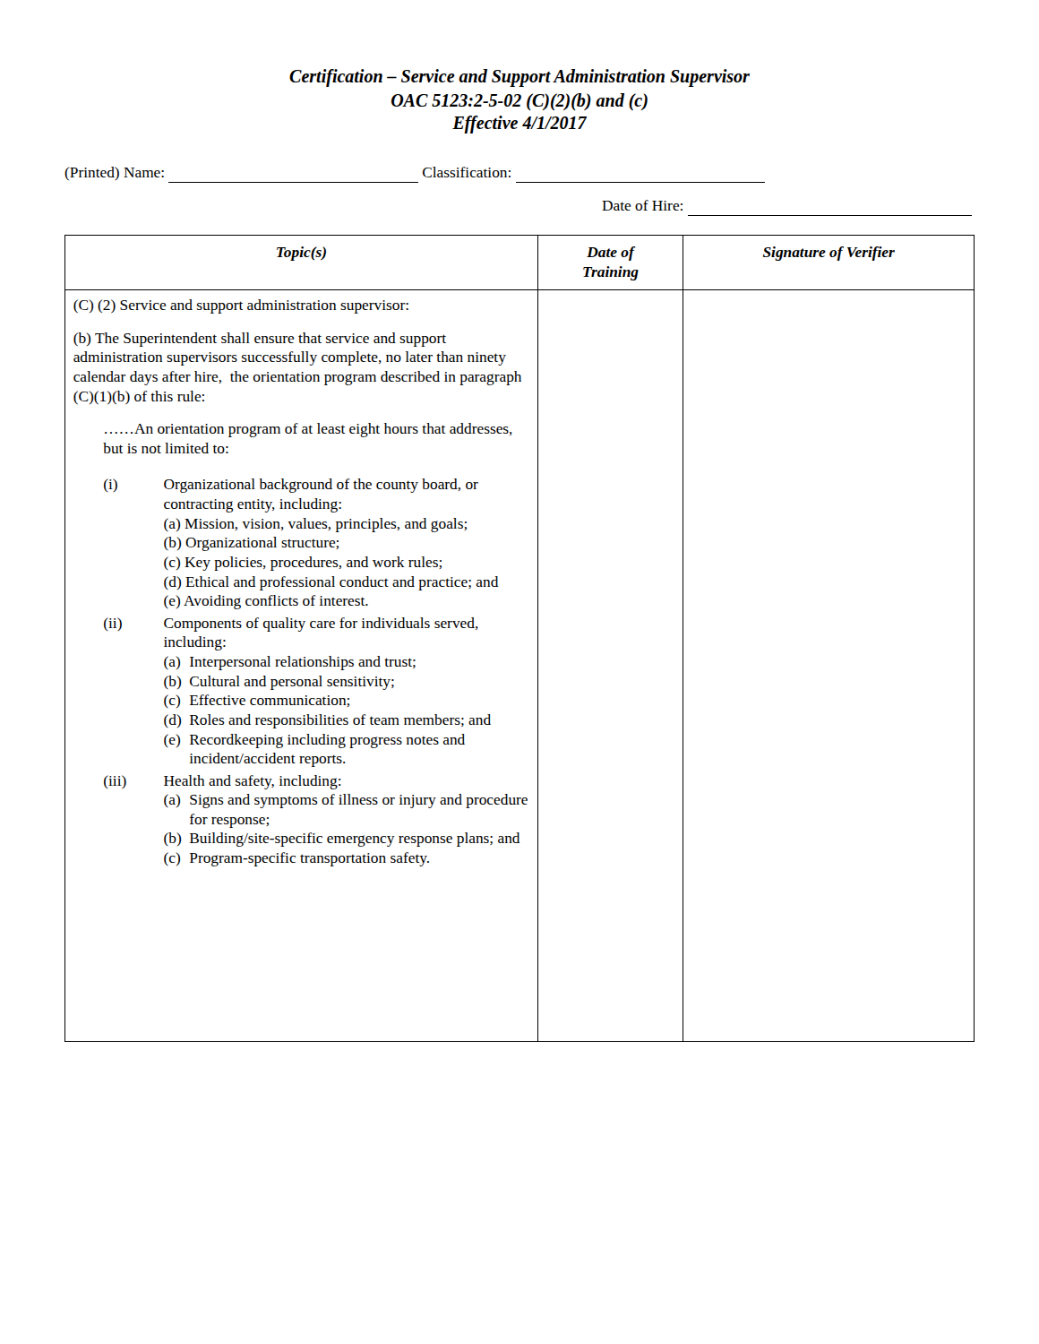Certification – Service and Support Administration Supervisor
OAC 5123:2-5-02 (C)(2)(b) and (c)
Effective 4/1/2017
(Printed) Name: Classification:
Date of Hire:
| Topic(s) | Date of Training | Signature of Verifier |
| --- | --- | --- |
| (C) (2) Service and support administration supervisor: (b) The Superintendent shall ensure that service and support administration supervisors successfully complete, no later than ninety calendar days after hire, the orientation program described in paragraph (C)(1)(b) of this rule: ……An orientation program of at least eight hours that addresses, but is not limited to: (i) Organizational background of the county board, or contracting entity, including: (a) Mission, vision, values, principles, and goals; (b) Organizational structure; (c) Key policies, procedures, and work rules; (d) Ethical and professional conduct and practice; and (e) Avoiding conflicts of interest. (ii) Components of quality care for individuals served, including: (a) Interpersonal relationships and trust; (b) Cultural and personal sensitivity; (c) Effective communication; (d) Roles and responsibilities of team members; and (e) Recordkeeping including progress notes and incident/accident reports. (iii) Health and safety, including: (a) Signs and symptoms of illness or injury and procedure for response; (b) Building/site-specific emergency response plans; and (c) Program-specific transportation safety. | | |